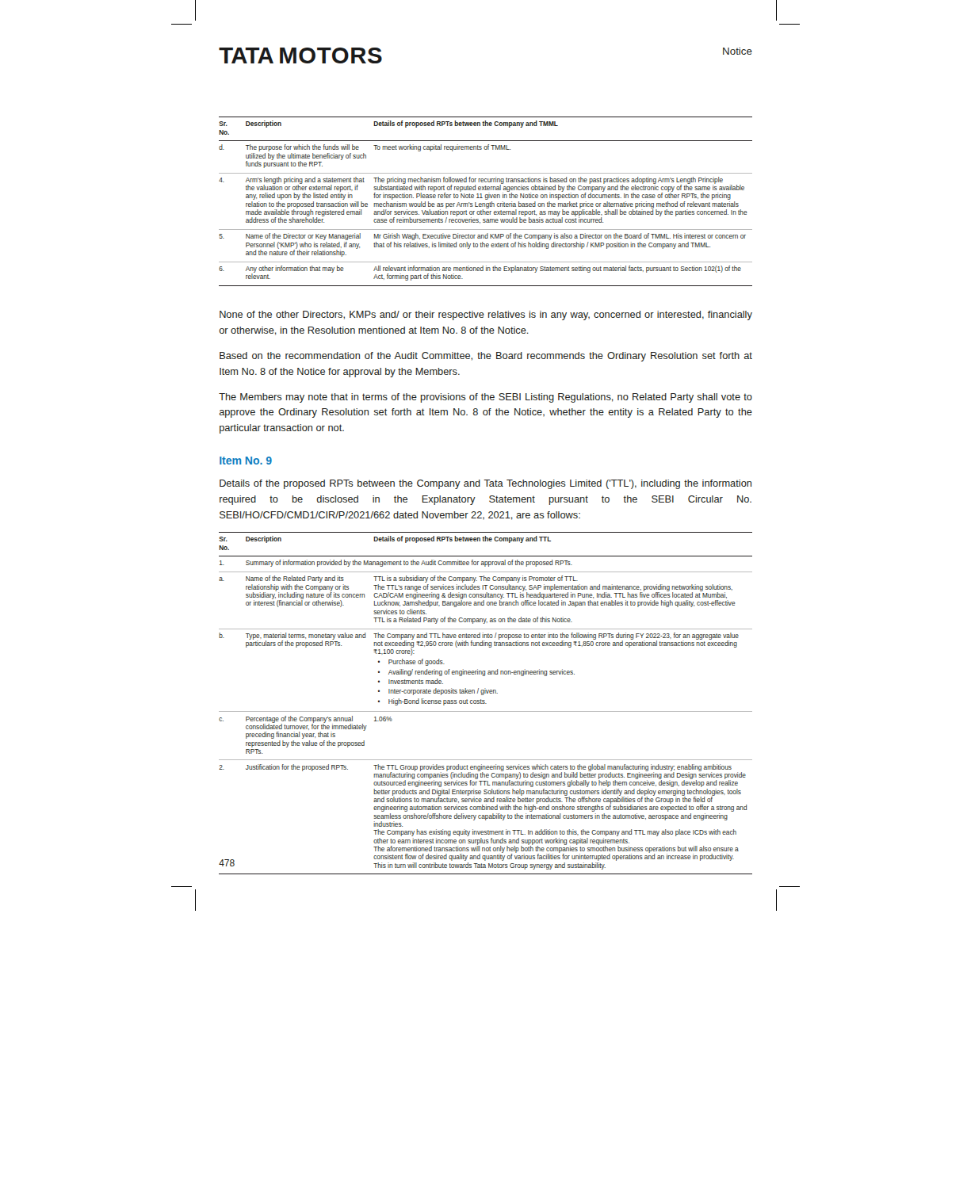TATA MOTORS
Notice
| Sr. No. | Description | Details of proposed RPTs between the Company and TMML |
| --- | --- | --- |
| d. | The purpose for which the funds will be utilized by the ultimate beneficiary of such funds pursuant to the RPT. | To meet working capital requirements of TMML. |
| 4. | Arm's length pricing and a statement that the valuation or other external report, if any, relied upon by the listed entity in relation to the proposed transaction will be made available through registered email address of the shareholder. | The pricing mechanism followed for recurring transactions is based on the past practices adopting Arm's Length Principle substantiated with report of reputed external agencies obtained by the Company and the electronic copy of the same is available for inspection. Please refer to Note 11 given in the Notice on inspection of documents. In the case of other RPTs, the pricing mechanism would be as per Arm's Length criteria based on the market price or alternative pricing method of relevant materials and/or services. Valuation report or other external report, as may be applicable, shall be obtained by the parties concerned. In the case of reimbursements / recoveries, same would be basis actual cost incurred. |
| 5. | Name of the Director or Key Managerial Personnel ('KMP') who is related, if any, and the nature of their relationship. | Mr Girish Wagh, Executive Director and KMP of the Company is also a Director on the Board of TMML. His interest or concern or that of his relatives, is limited only to the extent of his holding directorship / KMP position in the Company and TMML. |
| 6. | Any other information that may be relevant. | All relevant information are mentioned in the Explanatory Statement setting out material facts, pursuant to Section 102(1) of the Act, forming part of this Notice. |
None of the other Directors, KMPs and/ or their respective relatives is in any way, concerned or interested, financially or otherwise, in the Resolution mentioned at Item No. 8 of the Notice.
Based on the recommendation of the Audit Committee, the Board recommends the Ordinary Resolution set forth at Item No. 8 of the Notice for approval by the Members.
The Members may note that in terms of the provisions of the SEBI Listing Regulations, no Related Party shall vote to approve the Ordinary Resolution set forth at Item No. 8 of the Notice, whether the entity is a Related Party to the particular transaction or not.
Item No. 9
Details of the proposed RPTs between the Company and Tata Technologies Limited ('TTL'), including the information required to be disclosed in the Explanatory Statement pursuant to the SEBI Circular No. SEBI/HO/CFD/CMD1/CIR/P/2021/662 dated November 22, 2021, are as follows:
| Sr. No. | Description | Details of proposed RPTs between the Company and TTL |
| --- | --- | --- |
| 1. | Summary of information provided by the Management to the Audit Committee for approval of the proposed RPTs. |
| a. | Name of the Related Party and its relationship with the Company or its subsidiary, including nature of its concern or interest (financial or otherwise). | TTL is a subsidiary of the Company. The Company is Promoter of TTL. The TTL's range of services includes IT Consultancy, SAP implementation and maintenance, providing networking solutions, CAD/CAM engineering & design consultancy. TTL is headquartered in Pune, India. TTL has five offices located at Mumbai, Lucknow, Jamshedpur, Bangalore and one branch office located in Japan that enables it to provide high quality, cost-effective services to clients. TTL is a Related Party of the Company, as on the date of this Notice. |
| b. | Type, material terms, monetary value and particulars of the proposed RPTs. | The Company and TTL have entered into / propose to enter into the following RPTs during FY 2022-23, for an aggregate value not exceeding ₹2,950 crore (with funding transactions not exceeding ₹1,850 crore and operational transactions not exceeding ₹1,100 crore): Purchase of goods. Availing/ rendering of engineering and non-engineering services. Investments made. Inter-corporate deposits taken / given. High-Bond license pass out costs. |
| c. | Percentage of the Company's annual consolidated turnover, for the immediately preceding financial year, that is represented by the value of the proposed RPTs. | 1.06% |
| 2. | Justification for the proposed RPTs. | The TTL Group provides product engineering services which caters to the global manufacturing industry; enabling ambitious manufacturing companies (including the Company) to design and build better products. Engineering and Design services provide outsourced engineering services for TTL manufacturing customers globally to help them conceive, design, develop and realize better products and Digital Enterprise Solutions help manufacturing customers identify and deploy emerging technologies, tools and solutions to manufacture, service and realize better products. The offshore capabilities of the Group in the field of engineering automation services combined with the high-end onshore strengths of subsidiaries are expected to offer a strong and seamless onshore/offshore delivery capability to the international customers in the automotive, aerospace and engineering industries. The Company has existing equity investment in TTL. In addition to this, the Company and TTL may also place ICDs with each other to earn interest income on surplus funds and support working capital requirements. The aforementioned transactions will not only help both the companies to smoothen business operations but will also ensure a consistent flow of desired quality and quantity of various facilities for uninterrupted operations and an increase in productivity. This in turn will contribute towards Tata Motors Group synergy and sustainability. |
478